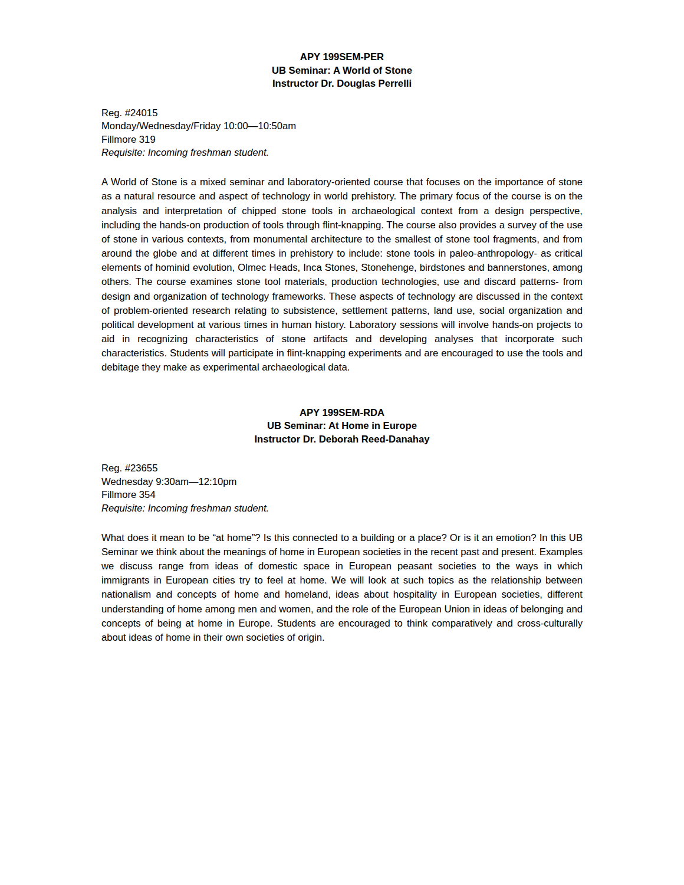APY 199SEM-PER
UB Seminar: A World of Stone
Instructor Dr. Douglas Perrelli
Reg. #24015
Monday/Wednesday/Friday 10:00—10:50am
Fillmore 319
Requisite: Incoming freshman student.
A World of Stone is a mixed seminar and laboratory-oriented course that focuses on the importance of stone as a natural resource and aspect of technology in world prehistory. The primary focus of the course is on the analysis and interpretation of chipped stone tools in archaeological context from a design perspective, including the hands-on production of tools through flint-knapping. The course also provides a survey of the use of stone in various contexts, from monumental architecture to the smallest of stone tool fragments, and from around the globe and at different times in prehistory to include: stone tools in paleo-anthropology- as critical elements of hominid evolution, Olmec Heads, Inca Stones, Stonehenge, birdstones and bannerstones, among others. The course examines stone tool materials, production technologies, use and discard patterns- from design and organization of technology frameworks. These aspects of technology are discussed in the context of problem-oriented research relating to subsistence, settlement patterns, land use, social organization and political development at various times in human history. Laboratory sessions will involve hands-on projects to aid in recognizing characteristics of stone artifacts and developing analyses that incorporate such characteristics. Students will participate in flint-knapping experiments and are encouraged to use the tools and debitage they make as experimental archaeological data.
APY 199SEM-RDA
UB Seminar: At Home in Europe
Instructor Dr. Deborah Reed-Danahay
Reg. #23655
Wednesday 9:30am—12:10pm
Fillmore 354
Requisite: Incoming freshman student.
What does it mean to be “at home”? Is this connected to a building or a place? Or is it an emotion? In this UB Seminar we think about the meanings of home in European societies in the recent past and present. Examples we discuss range from ideas of domestic space in European peasant societies to the ways in which immigrants in European cities try to feel at home. We will look at such topics as the relationship between nationalism and concepts of home and homeland, ideas about hospitality in European societies, different understanding of home among men and women, and the role of the European Union in ideas of belonging and concepts of being at home in Europe. Students are encouraged to think comparatively and cross-culturally about ideas of home in their own societies of origin.